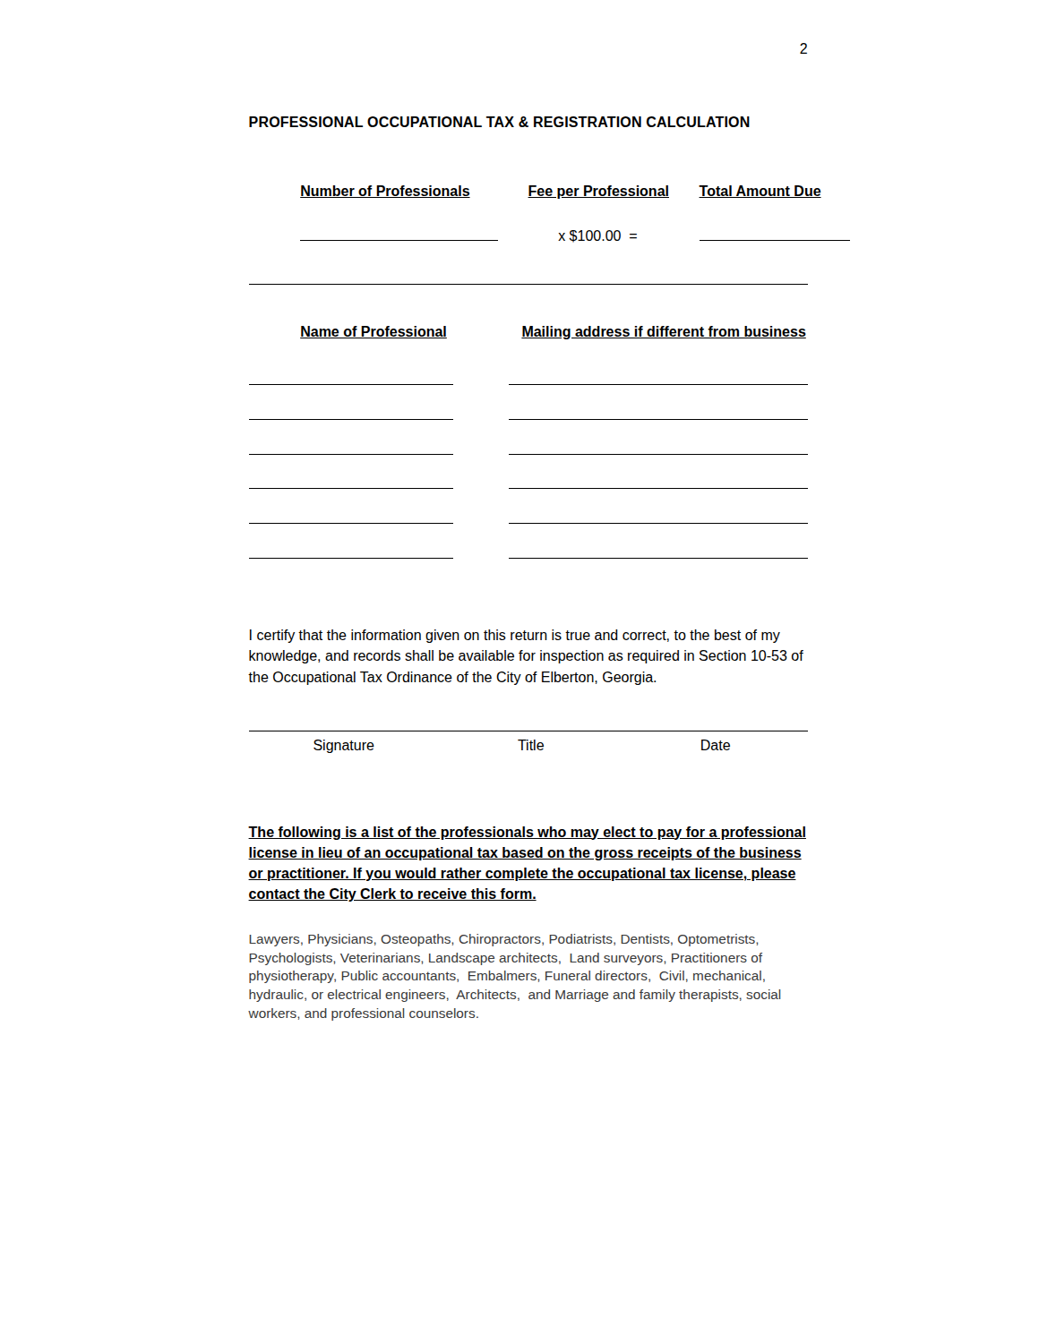2
PROFESSIONAL OCCUPATIONAL TAX & REGISTRATION CALCULATION
| Number of Professionals | Fee per Professional | Total Amount Due |
| --- | --- | --- |
| | x $100.00 = | |
| Name of Professional | Mailing address if different from business |
| --- | --- |
I certify that the information given on this return is true and correct, to the best of my knowledge, and records shall be available for inspection as required in Section 10-53 of the Occupational Tax Ordinance of the City of Elberton, Georgia.
| Signature | Title | Date |
The following is a list of the professionals who may elect to pay for a professional license in lieu of an occupational tax based on the gross receipts of the business or practitioner. If you would rather complete the occupational tax license, please contact the City Clerk to receive this form.
Lawyers, Physicians, Osteopaths, Chiropractors, Podiatrists, Dentists, Optometrists, Psychologists, Veterinarians, Landscape architects, Land surveyors, Practitioners of physiotherapy, Public accountants, Embalmers, Funeral directors, Civil, mechanical, hydraulic, or electrical engineers, Architects, and Marriage and family therapists, social workers, and professional counselors.